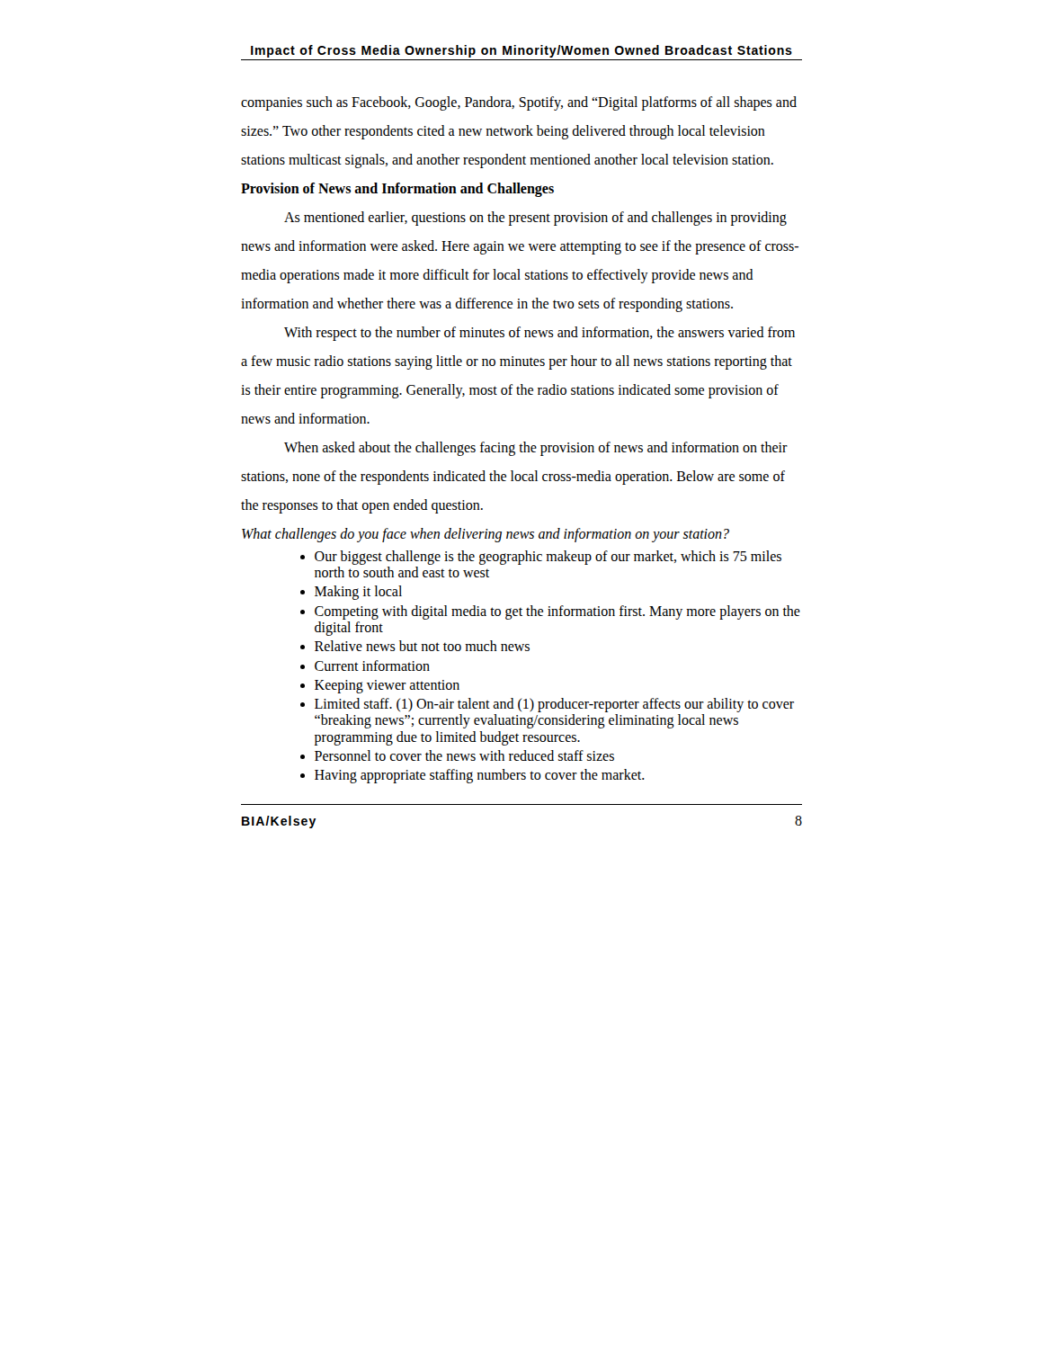Impact of Cross Media Ownership on Minority/Women Owned Broadcast Stations
companies such as Facebook, Google, Pandora, Spotify, and “Digital platforms of all shapes and sizes.” Two other respondents cited a new network being delivered through local television stations multicast signals, and another respondent mentioned another local television station.
Provision of News and Information and Challenges
As mentioned earlier, questions on the present provision of and challenges in providing news and information were asked. Here again we were attempting to see if the presence of cross-media operations made it more difficult for local stations to effectively provide news and information and whether there was a difference in the two sets of responding stations.
With respect to the number of minutes of news and information, the answers varied from a few music radio stations saying little or no minutes per hour to all news stations reporting that is their entire programming. Generally, most of the radio stations indicated some provision of news and information.
When asked about the challenges facing the provision of news and information on their stations, none of the respondents indicated the local cross-media operation. Below are some of the responses to that open ended question.
What challenges do you face when delivering news and information on your station?
Our biggest challenge is the geographic makeup of our market, which is 75 miles north to south and east to west
Making it local
Competing with digital media to get the information first. Many more players on the digital front
Relative news but not too much news
Current information
Keeping viewer attention
Limited staff. (1) On-air talent and (1) producer-reporter affects our ability to cover “breaking news”; currently evaluating/considering eliminating local news programming due to limited budget resources.
Personnel to cover the news with reduced staff sizes
Having appropriate staffing numbers to cover the market.
BIA/Kelsey 8